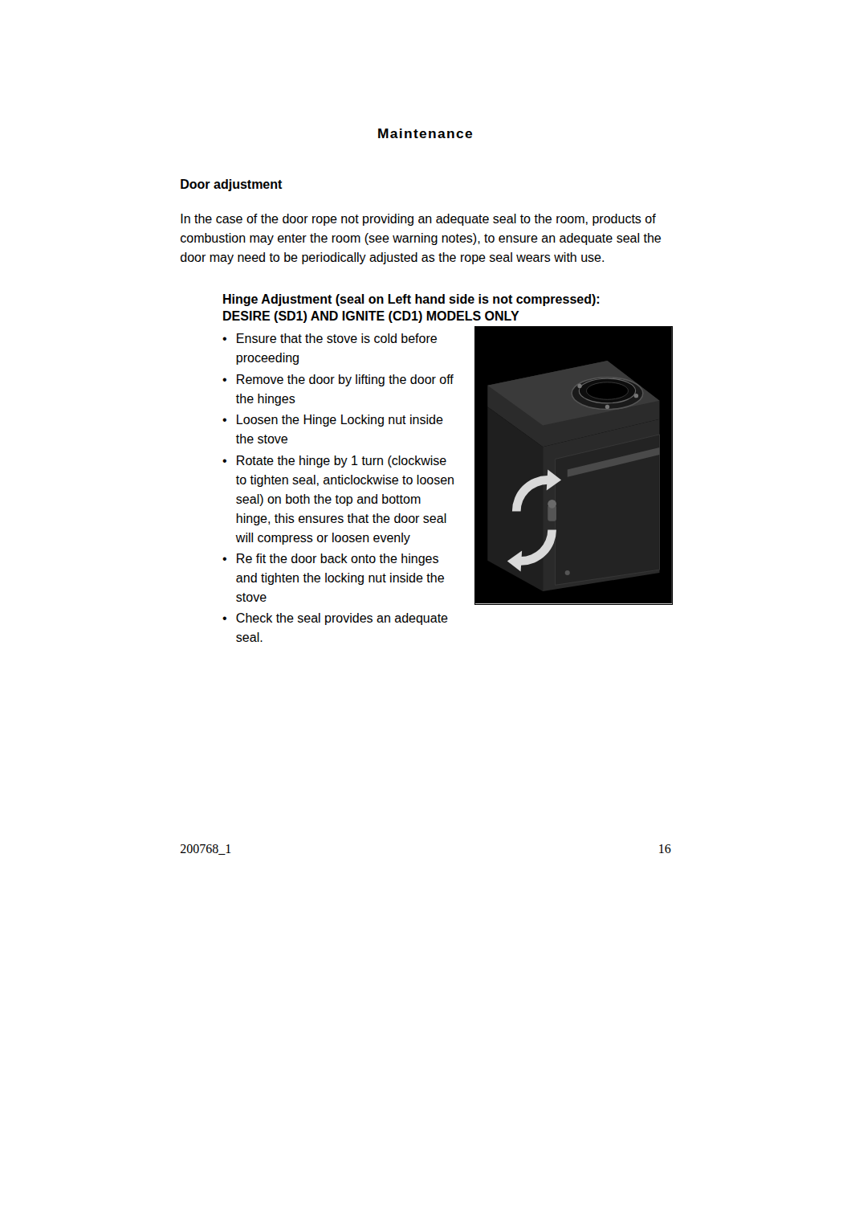Maintenance
Door adjustment
In the case of the door rope not providing an adequate seal to the room, products of combustion may enter the room (see warning notes), to ensure an adequate seal the door may need to be periodically adjusted as the rope seal wears with use.
Hinge Adjustment (seal on Left hand side is not compressed):DESIRE (SD1) AND IGNITE (CD1) MODELS ONLY
Ensure that the stove is cold before proceeding
Remove the door by lifting the door off the hinges
Loosen the Hinge Locking nut inside the stove
Rotate the hinge by 1 turn (clockwise to tighten seal, anticlockwise to loosen seal) on both the top and bottom hinge, this ensures that the door seal will compress or loosen evenly
Re fit the door back onto the hinges and tighten the locking nut inside the stove
Check the seal provides an adequate seal.
200768_1 16